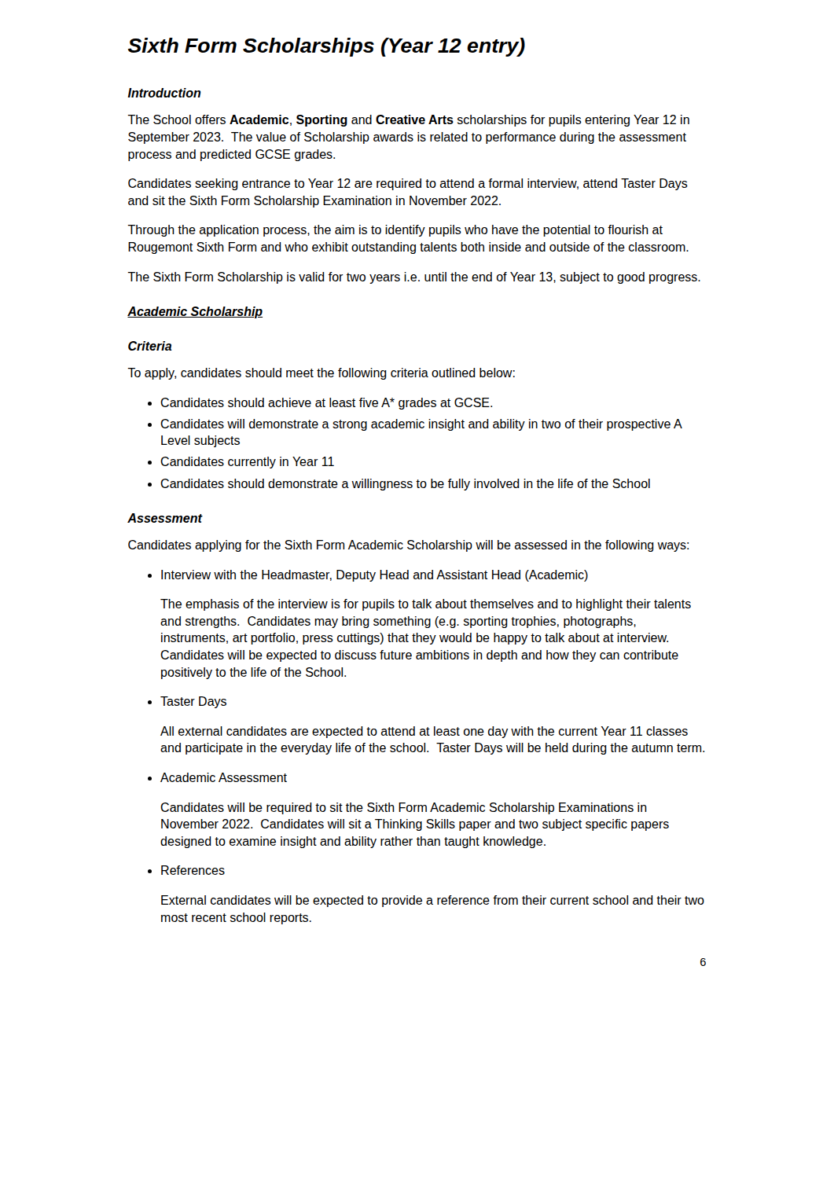Sixth Form Scholarships (Year 12 entry)
Introduction
The School offers Academic, Sporting and Creative Arts scholarships for pupils entering Year 12 in September 2023. The value of Scholarship awards is related to performance during the assessment process and predicted GCSE grades.
Candidates seeking entrance to Year 12 are required to attend a formal interview, attend Taster Days and sit the Sixth Form Scholarship Examination in November 2022.
Through the application process, the aim is to identify pupils who have the potential to flourish at Rougemont Sixth Form and who exhibit outstanding talents both inside and outside of the classroom.
The Sixth Form Scholarship is valid for two years i.e. until the end of Year 13, subject to good progress.
Academic Scholarship
Criteria
To apply, candidates should meet the following criteria outlined below:
Candidates should achieve at least five A* grades at GCSE.
Candidates will demonstrate a strong academic insight and ability in two of their prospective A Level subjects
Candidates currently in Year 11
Candidates should demonstrate a willingness to be fully involved in the life of the School
Assessment
Candidates applying for the Sixth Form Academic Scholarship will be assessed in the following ways:
Interview with the Headmaster, Deputy Head and Assistant Head (Academic)
The emphasis of the interview is for pupils to talk about themselves and to highlight their talents and strengths. Candidates may bring something (e.g. sporting trophies, photographs, instruments, art portfolio, press cuttings) that they would be happy to talk about at interview. Candidates will be expected to discuss future ambitions in depth and how they can contribute positively to the life of the School.
Taster Days
All external candidates are expected to attend at least one day with the current Year 11 classes and participate in the everyday life of the school. Taster Days will be held during the autumn term.
Academic Assessment
Candidates will be required to sit the Sixth Form Academic Scholarship Examinations in November 2022. Candidates will sit a Thinking Skills paper and two subject specific papers designed to examine insight and ability rather than taught knowledge.
References
External candidates will be expected to provide a reference from their current school and their two most recent school reports.
6